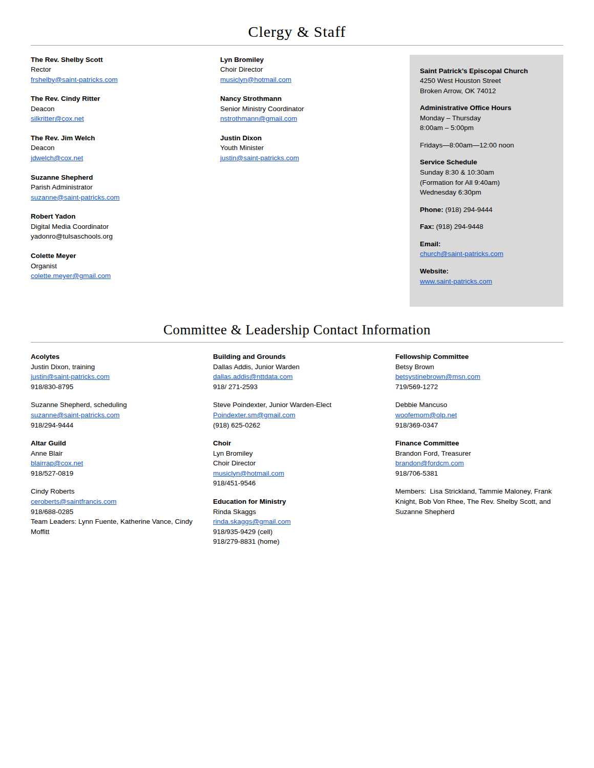Clergy & Staff
The Rev. Shelby Scott
Rector
frshelby@saint-patricks.com
The Rev. Cindy Ritter
Deacon
silkritter@cox.net
The Rev. Jim Welch
Deacon
jdwelch@cox.net
Suzanne Shepherd
Parish Administrator
suzanne@saint-patricks.com
Robert Yadon
Digital Media Coordinator
yadonro@tulsaschools.org
Colette Meyer
Organist
colette.meyer@gmail.com
Lyn Bromiley
Choir Director
musiclyn@hotmail.com
Nancy Strothmann
Senior Ministry Coordinator
nstrothmann@gmail.com
Justin Dixon
Youth Minister
justin@saint-patricks.com
Saint Patrick’s Episcopal Church
4250 West Houston Street
Broken Arrow, OK 74012
Administrative Office Hours
Monday – Thursday
8:00am – 5:00pm
Fridays—8:00am—12:00 noon
Service Schedule
Sunday 8:30 & 10:30am
(Formation for All 9:40am)
Wednesday 6:30pm
Phone: (918) 294-9444
Fax: (918) 294-9448
Email:
church@saint-patricks.com
Website:
www.saint-patricks.com
Committee & Leadership Contact Information
Acolytes
Justin Dixon, training
justin@saint-patricks.com
918/830-8795
Suzanne Shepherd, scheduling
suzanne@saint-patricks.com
918/294-9444
Altar Guild
Anne Blair
blairrap@cox.net
918/527-0819
Cindy Roberts
ceroberts@saintfrancis.com
918/688-0285
Team Leaders: Lynn Fuente, Katherine Vance, Cindy Moffitt
Building and Grounds
Dallas Addis, Junior Warden
dallas.addis@nttdata.com
918/ 271-2593
Steve Poindexter, Junior Warden-Elect
Poindexter.sm@gmail.com
(918) 625-0262
Choir
Lyn Bromiley
Choir Director
musiclyn@hotmail.com
918/451-9546
Education for Ministry
Rinda Skaggs
rinda.skaggs@gmail.com
918/935-9429 (cell)
918/279-8831 (home)
Fellowship Committee
Betsy Brown
betsystinebrown@msn.com
719/569-1272
Debbie Mancuso
woofemom@olp.net
918/369-0347
Finance Committee
Brandon Ford, Treasurer
brandon@fordcm.com
918/706-5381
Members: Lisa Strickland, Tammie Maloney, Frank Knight, Bob Von Rhee, The Rev. Shelby Scott, and Suzanne Shepherd